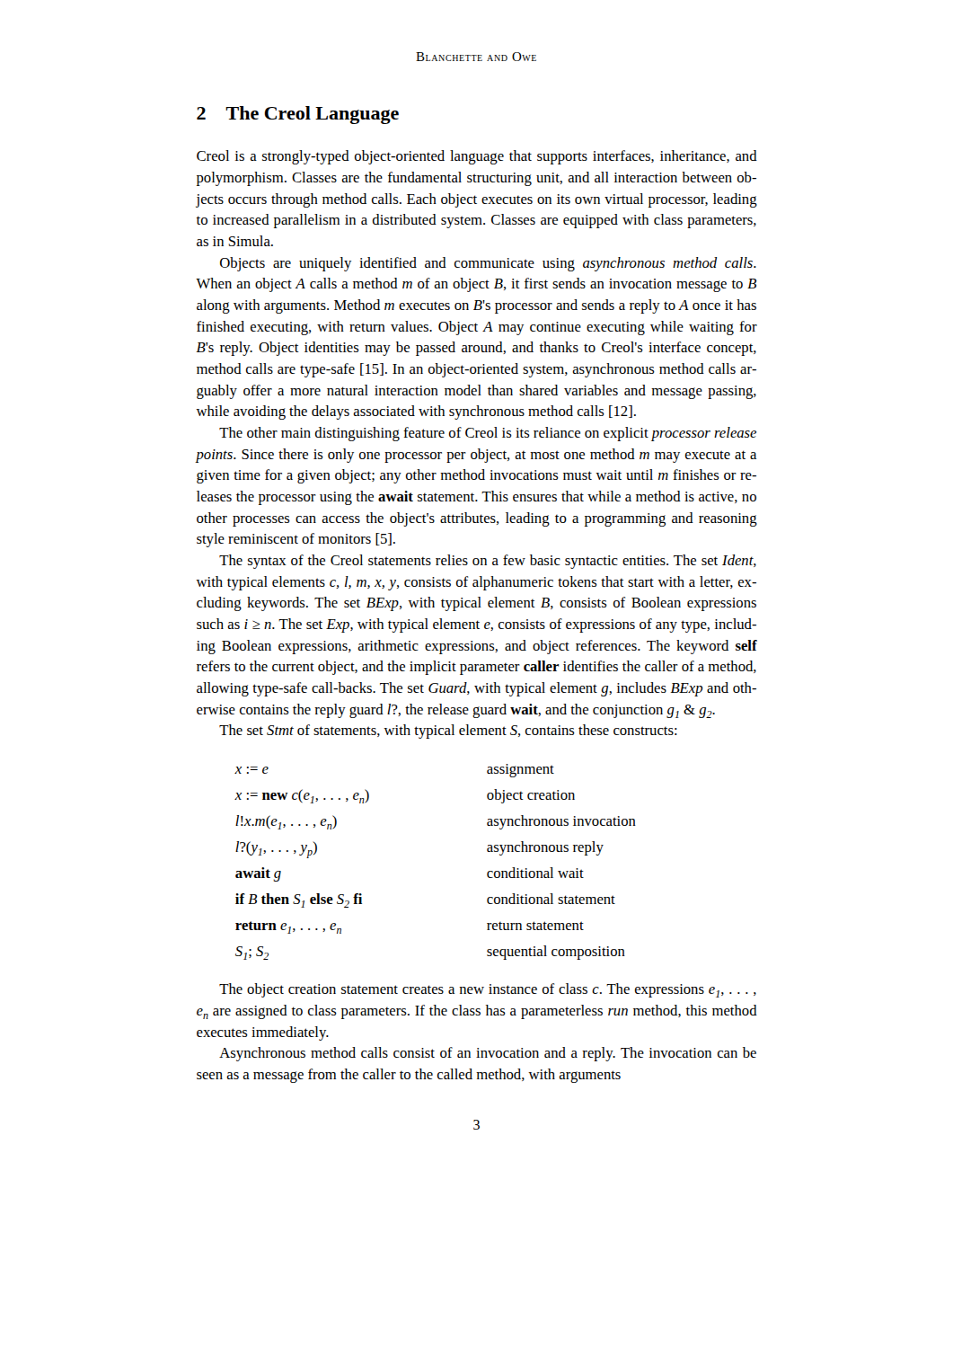Blanchette and Owe
2 The Creol Language
Creol is a strongly-typed object-oriented language that supports interfaces, inheritance, and polymorphism. Classes are the fundamental structuring unit, and all interaction between objects occurs through method calls. Each object executes on its own virtual processor, leading to increased parallelism in a distributed system. Classes are equipped with class parameters, as in Simula.
Objects are uniquely identified and communicate using asynchronous method calls. When an object A calls a method m of an object B, it first sends an invocation message to B along with arguments. Method m executes on B's processor and sends a reply to A once it has finished executing, with return values. Object A may continue executing while waiting for B's reply. Object identities may be passed around, and thanks to Creol's interface concept, method calls are type-safe [15]. In an object-oriented system, asynchronous method calls arguably offer a more natural interaction model than shared variables and message passing, while avoiding the delays associated with synchronous method calls [12].
The other main distinguishing feature of Creol is its reliance on explicit processor release points. Since there is only one processor per object, at most one method m may execute at a given time for a given object; any other method invocations must wait until m finishes or releases the processor using the await statement. This ensures that while a method is active, no other processes can access the object's attributes, leading to a programming and reasoning style reminiscent of monitors [5].
The syntax of the Creol statements relies on a few basic syntactic entities. The set Ident, with typical elements c, l, m, x, y, consists of alphanumeric tokens that start with a letter, excluding keywords. The set BExp, with typical element B, consists of Boolean expressions such as i ≥ n. The set Exp, with typical element e, consists of expressions of any type, including Boolean expressions, arithmetic expressions, and object references. The keyword self refers to the current object, and the implicit parameter caller identifies the caller of a method, allowing type-safe call-backs. The set Guard, with typical element g, includes BExp and otherwise contains the reply guard l?, the release guard wait, and the conjunction g1 & g2.
The set Stmt of statements, with typical element S, contains these constructs:
| x := e | assignment |
| x := new c ( e 1 , . . . , e n ) | object creation |
| l ! x . m ( e 1 , . . . , e n ) | asynchronous invocation |
| l ?( y 1 , . . . , y p ) | asynchronous reply |
| await g | conditional wait |
| if B then S 1 else S 2 fi | conditional statement |
| return e 1 , . . . , e n | return statement |
| S 1 ; S 2 | sequential composition |
The object creation statement creates a new instance of class c. The expressions e1, . . . , en are assigned to class parameters. If the class has a parameterless run method, this method executes immediately.
Asynchronous method calls consist of an invocation and a reply. The invocation can be seen as a message from the caller to the called method, with arguments
3